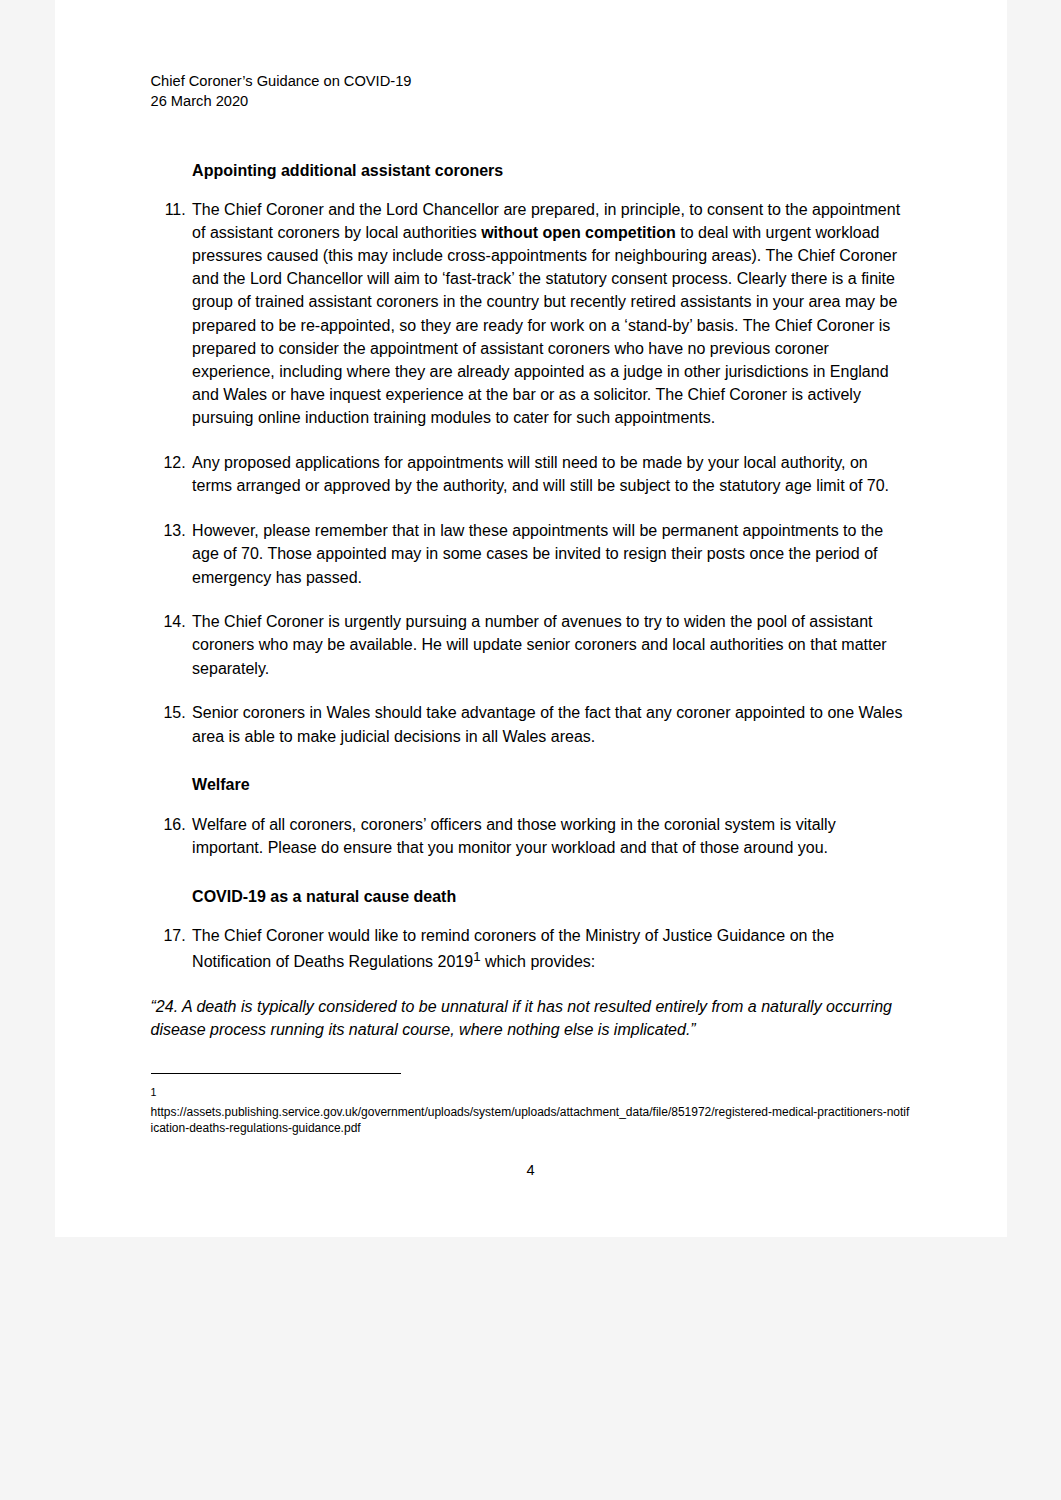Chief Coroner’s Guidance on COVID-19
26 March 2020
Appointing additional assistant coroners
11. The Chief Coroner and the Lord Chancellor are prepared, in principle, to consent to the appointment of assistant coroners by local authorities without open competition to deal with urgent workload pressures caused (this may include cross-appointments for neighbouring areas). The Chief Coroner and the Lord Chancellor will aim to ‘fast-track’ the statutory consent process. Clearly there is a finite group of trained assistant coroners in the country but recently retired assistants in your area may be prepared to be re-appointed, so they are ready for work on a ‘stand-by’ basis. The Chief Coroner is prepared to consider the appointment of assistant coroners who have no previous coroner experience, including where they are already appointed as a judge in other jurisdictions in England and Wales or have inquest experience at the bar or as a solicitor. The Chief Coroner is actively pursuing online induction training modules to cater for such appointments.
12. Any proposed applications for appointments will still need to be made by your local authority, on terms arranged or approved by the authority, and will still be subject to the statutory age limit of 70.
13. However, please remember that in law these appointments will be permanent appointments to the age of 70. Those appointed may in some cases be invited to resign their posts once the period of emergency has passed.
14. The Chief Coroner is urgently pursuing a number of avenues to try to widen the pool of assistant coroners who may be available. He will update senior coroners and local authorities on that matter separately.
15. Senior coroners in Wales should take advantage of the fact that any coroner appointed to one Wales area is able to make judicial decisions in all Wales areas.
Welfare
16. Welfare of all coroners, coroners’ officers and those working in the coronial system is vitally important. Please do ensure that you monitor your workload and that of those around you.
COVID-19 as a natural cause death
17. The Chief Coroner would like to remind coroners of the Ministry of Justice Guidance on the Notification of Deaths Regulations 20191 which provides:
“24. A death is typically considered to be unnatural if it has not resulted entirely from a naturally occurring disease process running its natural course, where nothing else is implicated.”
1
https://assets.publishing.service.gov.uk/government/uploads/system/uploads/attachment_data/file/851972/registered-medical-practitioners-notification-deaths-regulations-guidance.pdf
4